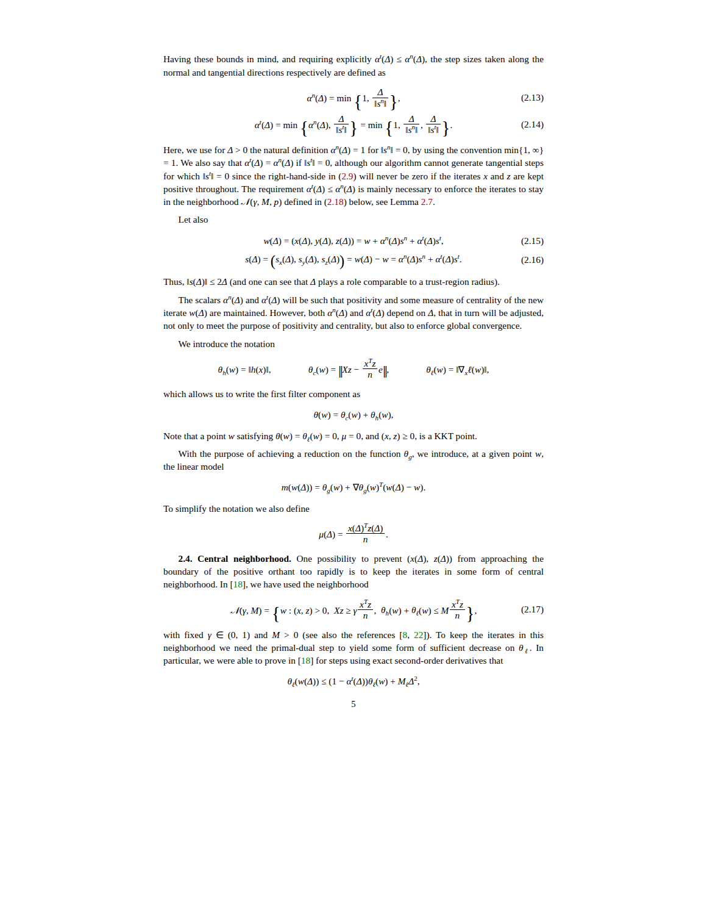Having these bounds in mind, and requiring explicitly αt(Δ) ≤ αn(Δ), the step sizes taken along the normal and tangential directions respectively are defined as
αn(Δ) = min {1, Δ‖sn‖}, (2.13)
αt(Δ) = min {αn(Δ), Δ‖st‖} = min {1, Δ‖sn‖, Δ‖st‖}. (2.14)
Here, we use for Δ > 0 the natural definition αn(Δ) = 1 for ‖sn‖ = 0, by using the convention min{1, ∞} = 1. We also say that αt(Δ) = αn(Δ) if ‖st‖ = 0, although our algorithm cannot generate tangential steps for which ‖st‖ = 0 since the right-hand-side in (2.9) will never be zero if the iterates x and z are kept positive throughout. The requirement αt(Δ) ≤ αn(Δ) is mainly necessary to enforce the iterates to stay in the neighborhood 𝒩(γ, M, p) defined in (2.18) below, see Lemma 2.7.
Let also
w(Δ) = (x(Δ), y(Δ), z(Δ)) = w + αn(Δ)sn + αt(Δ)st, (2.15)
s(Δ) = (sx(Δ), sy(Δ), sz(Δ)) = w(Δ) − w = αn(Δ)sn + αt(Δ)st. (2.16)
Thus, ‖s(Δ)‖ ≤ 2Δ (and one can see that Δ plays a role comparable to a trust-region radius).
The scalars αn(Δ) and αt(Δ) will be such that positivity and some measure of centrality of the new iterate w(Δ) are maintained. However, both αn(Δ) and αt(Δ) depend on Δ, that in turn will be adjusted, not only to meet the purpose of positivity and centrality, but also to enforce global convergence.
We introduce the notation
θh(w) = ‖h(x)‖, θc(w) = ‖Xz − xTz n e‖, θℓ(w) = ‖∇xℓ(w)‖,
which allows us to write the first filter component as
θ(w) = θc(w) + θh(w),
Note that a point w satisfying θ(w) = θℓ(w) = 0, μ = 0, and (x, z) ≥ 0, is a KKT point.
With the purpose of achieving a reduction on the function θg, we introduce, at a given point w, the linear model
m(w(Δ)) = θg(w) + ∇θg(w)T(w(Δ) − w).
To simplify the notation we also define
μ(Δ) = x(Δ)Tz(Δ) n.
2.4. Central neighborhood. One possibility to prevent (x(Δ), z(Δ)) from approaching the boundary of the positive orthant too rapidly is to keep the iterates in some form of central neighborhood. In [18], we have used the neighborhood
𝒩(γ, M) = {w : (x, z) > 0, Xz ≥ γxTz n, θh(w) + θℓ(w) ≤ MxTz n}, (2.17)
with fixed γ ∈ (0, 1) and M > 0 (see also the references [8, 22]). To keep the iterates in this neighborhood we need the primal-dual step to yield some form of sufficient decrease on θℓ. In particular, we were able to prove in [18] for steps using exact second-order derivatives that
θℓ(w(Δ)) ≤ (1 − αt(Δ))θℓ(w) + Mℓ Δ2,
5